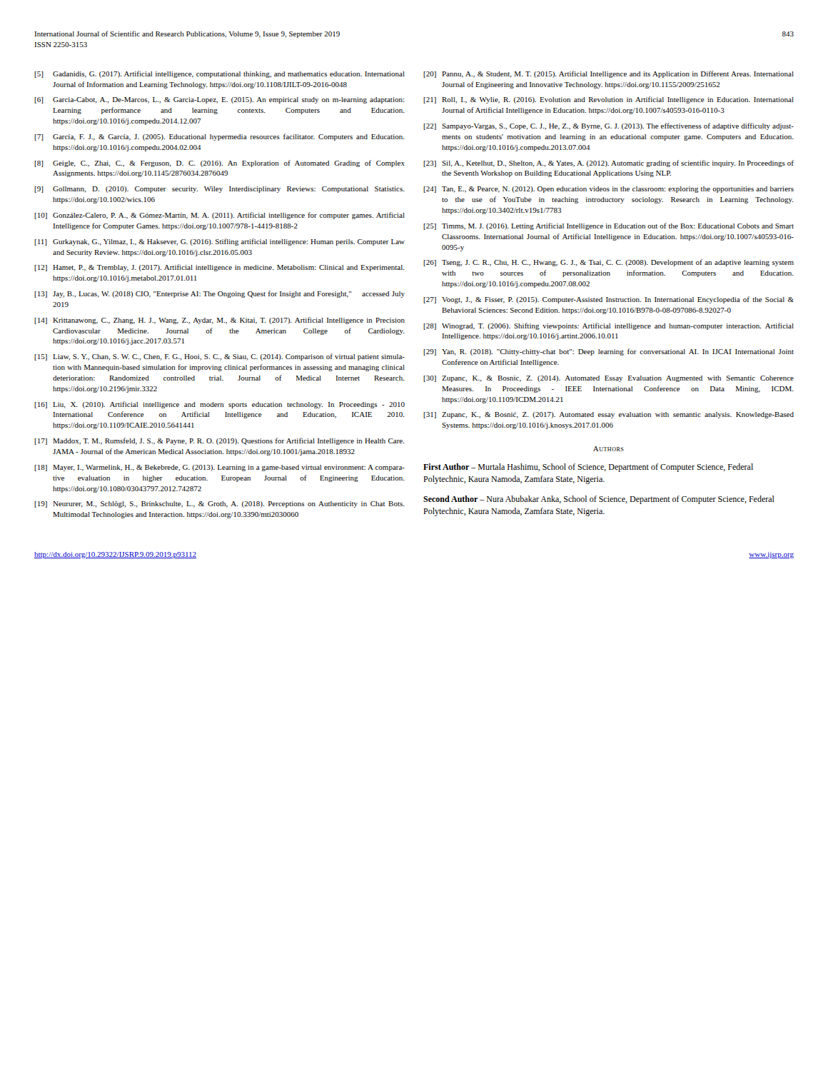International Journal of Scientific and Research Publications, Volume 9, Issue 9, September 2019
ISSN 2250-3153
843
[5] Gadanidis, G. (2017). Artificial intelligence, computational thinking, and mathematics education. International Journal of Information and Learning Technology. https://doi.org/10.1108/IJILT-09-2016-0048
[6] Garcia-Cabot, A., De-Marcos, L., & Garcia-Lopez, E. (2015). An empirical study on m-learning adaptation: Learning performance and learning contexts. Computers and Education. https://doi.org/10.1016/j.compedu.2014.12.007
[7] García, F. J., & García, J. (2005). Educational hypermedia resources facilitator. Computers and Education. https://doi.org/10.1016/j.compedu.2004.02.004
[8] Geigle, C., Zhai, C., & Ferguson, D. C. (2016). An Exploration of Automated Grading of Complex Assignments. https://doi.org/10.1145/2876034.2876049
[9] Gollmann, D. (2010). Computer security. Wiley Interdisciplinary Reviews: Computational Statistics. https://doi.org/10.1002/wics.106
[10] González-Calero, P. A., & Gómez-Martín, M. A. (2011). Artificial intelligence for computer games. Artificial Intelligence for Computer Games. https://doi.org/10.1007/978-1-4419-8188-2
[11] Gurkaynak, G., Yilmaz, I., & Haksever, G. (2016). Stifling artificial intelligence: Human perils. Computer Law and Security Review. https://doi.org/10.1016/j.clsr.2016.05.003
[12] Hamet, P., & Tremblay, J. (2017). Artificial intelligence in medicine. Metabolism: Clinical and Experimental. https://doi.org/10.1016/j.metabol.2017.01.011
[13] Jay, B., Lucas, W. (2018) CIO, "Enterprise AI: The Ongoing Quest for Insight and Foresight," accessed July 2019
[14] Krittanawong, C., Zhang, H. J., Wang, Z., Aydar, M., & Kitai, T. (2017). Artificial Intelligence in Precision Cardiovascular Medicine. Journal of the American College of Cardiology. https://doi.org/10.1016/j.jacc.2017.03.571
[15] Liaw, S. Y., Chan, S. W. C., Chen, F. G., Hooi, S. C., & Siau, C. (2014). Comparison of virtual patient simulation with Mannequin-based simulation for improving clinical performances in assessing and managing clinical deterioration: Randomized controlled trial. Journal of Medical Internet Research. https://doi.org/10.2196/jmir.3322
[16] Liu, X. (2010). Artificial intelligence and modern sports education technology. In Proceedings - 2010 International Conference on Artificial Intelligence and Education, ICAIE 2010. https://doi.org/10.1109/ICAIE.2010.5641441
[17] Maddox, T. M., Rumsfeld, J. S., & Payne, P. R. O. (2019). Questions for Artificial Intelligence in Health Care. JAMA - Journal of the American Medical Association. https://doi.org/10.1001/jama.2018.18932
[18] Mayer, I., Warmelink, H., & Bekebrede, G. (2013). Learning in a game-based virtual environment: A comparative evaluation in higher education. European Journal of Engineering Education. https://doi.org/10.1080/03043797.2012.742872
[19] Neururer, M., Schlögl, S., Brinkschulte, L., & Groth, A. (2018). Perceptions on Authenticity in Chat Bots. Multimodal Technologies and Interaction. https://doi.org/10.3390/mti2030060
[20] Pannu, A., & Student, M. T. (2015). Artificial Intelligence and its Application in Different Areas. International Journal of Engineering and Innovative Technology. https://doi.org/10.1155/2009/251652
[21] Roll, I., & Wylie, R. (2016). Evolution and Revolution in Artificial Intelligence in Education. International Journal of Artificial Intelligence in Education. https://doi.org/10.1007/s40593-016-0110-3
[22] Sampayo-Vargas, S., Cope, C. J., He, Z., & Byrne, G. J. (2013). The effectiveness of adaptive difficulty adjustments on students' motivation and learning in an educational computer game. Computers and Education. https://doi.org/10.1016/j.compedu.2013.07.004
[23] Sil, A., Ketelhut, D., Shelton, A., & Yates, A. (2012). Automatic grading of scientific inquiry. In Proceedings of the Seventh Workshop on Building Educational Applications Using NLP.
[24] Tan, E., & Pearce, N. (2012). Open education videos in the classroom: exploring the opportunities and barriers to the use of YouTube in teaching introductory sociology. Research in Learning Technology. https://doi.org/10.3402/rlt.v19s1/7783
[25] Timms, M. J. (2016). Letting Artificial Intelligence in Education out of the Box: Educational Cobots and Smart Classrooms. International Journal of Artificial Intelligence in Education. https://doi.org/10.1007/s40593-016-0095-y
[26] Tseng, J. C. R., Chu, H. C., Hwang, G. J., & Tsai, C. C. (2008). Development of an adaptive learning system with two sources of personalization information. Computers and Education. https://doi.org/10.1016/j.compedu.2007.08.002
[27] Voogt, J., & Fisser, P. (2015). Computer-Assisted Instruction. In International Encyclopedia of the Social & Behavioral Sciences: Second Edition. https://doi.org/10.1016/B978-0-08-097086-8.92027-0
[28] Winograd, T. (2006). Shifting viewpoints: Artificial intelligence and human-computer interaction. Artificial Intelligence. https://doi.org/10.1016/j.artint.2006.10.011
[29] Yan, R. (2018). "Chitty-chitty-chat bot": Deep learning for conversational AI. In IJCAI International Joint Conference on Artificial Intelligence.
[30] Zupanc, K., & Bosnic, Z. (2014). Automated Essay Evaluation Augmented with Semantic Coherence Measures. In Proceedings - IEEE International Conference on Data Mining, ICDM. https://doi.org/10.1109/ICDM.2014.21
[31] Zupanc, K., & Bosnić, Z. (2017). Automated essay evaluation with semantic analysis. Knowledge-Based Systems. https://doi.org/10.1016/j.knosys.2017.01.006
Authors
First Author – Murtala Hashimu, School of Science, Department of Computer Science, Federal Polytechnic, Kaura Namoda, Zamfara State, Nigeria.
Second Author – Nura Abubakar Anka, School of Science, Department of Computer Science, Federal Polytechnic, Kaura Namoda, Zamfara State, Nigeria.
http://dx.doi.org/10.29322/IJSRP.9.09.2019.p93112
www.ijsrp.org